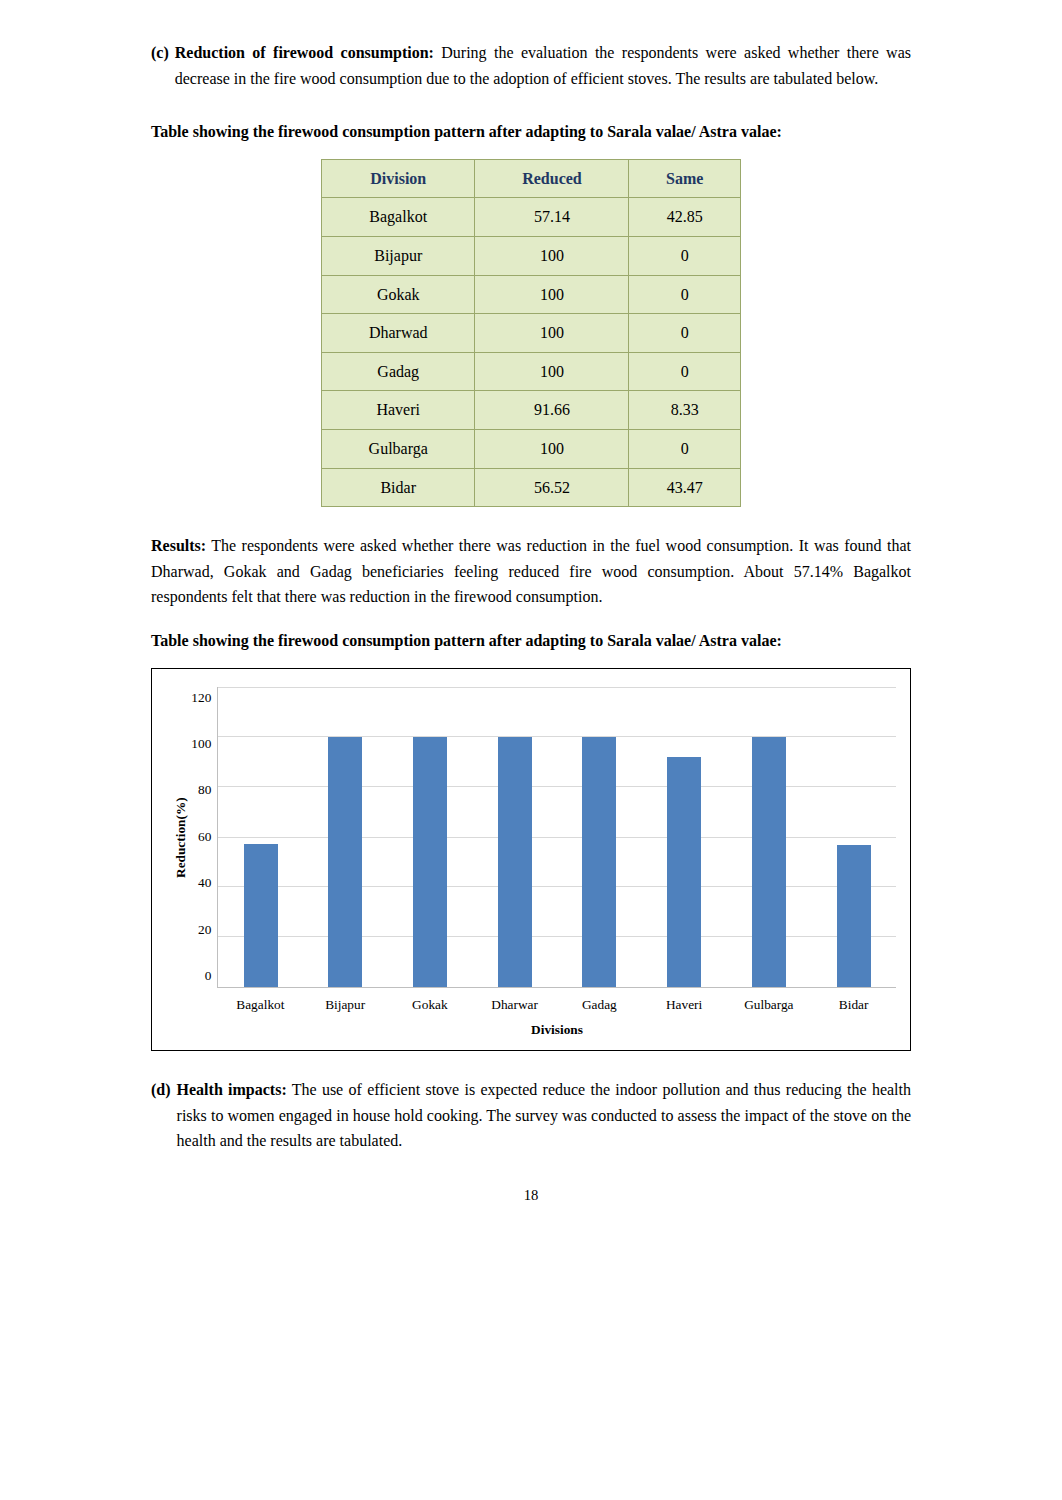(c)
Reduction of firewood consumption: During the evaluation the respondents were asked whether there was decrease in the fire wood consumption due to the adoption of efficient stoves. The results are tabulated below.
Table showing the firewood consumption pattern after adapting to Sarala valae/ Astra valae:
| Division | Reduced | Same |
| --- | --- | --- |
| Bagalkot | 57.14 | 42.85 |
| Bijapur | 100 | 0 |
| Gokak | 100 | 0 |
| Dharwad | 100 | 0 |
| Gadag | 100 | 0 |
| Haveri | 91.66 | 8.33 |
| Gulbarga | 100 | 0 |
| Bidar | 56.52 | 43.47 |
Results: The respondents were asked whether there was reduction in the fuel wood consumption. It was found that Dharwad, Gokak and Gadag beneficiaries feeling reduced fire wood consumption. About 57.14% Bagalkot respondents felt that there was reduction in the firewood consumption.
Table showing the firewood consumption pattern after adapting to Sarala valae/ Astra valae:
Reduction(%)
120 100 80 60 40 20 0
Bagalkot Bijapur Gokak Dharwar Gadag Haveri Gulbarga Bidar
Divisions
(d)
Health impacts: The use of efficient stove is expected reduce the indoor pollution and thus reducing the health risks to women engaged in house hold cooking. The survey was conducted to assess the impact of the stove on the health and the results are tabulated.
18